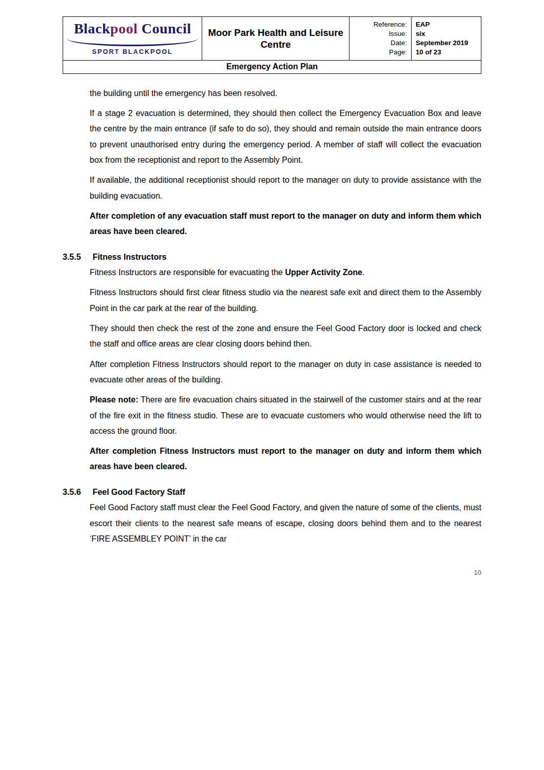| Black pool Council SPORT BLACKPOOL | Moor Park Health and Leisure Centre | Reference: Issue: Date: Page: | EAP six September 2019 10 of 23 |
| Emergency Action Plan |
the building until the emergency has been resolved.
If a stage 2 evacuation is determined, they should then collect the Emergency Evacuation Box and leave the centre by the main entrance (if safe to do so), they should and remain outside the main entrance doors to prevent unauthorised entry during the emergency period. A member of staff will collect the evacuation box from the receptionist and report to the Assembly Point.
If available, the additional receptionist should report to the manager on duty to provide assistance with the building evacuation.
After completion of any evacuation staff must report to the manager on duty and inform them which areas have been cleared.
3.5.5 Fitness Instructors
Fitness Instructors are responsible for evacuating the Upper Activity Zone.
Fitness Instructors should first clear fitness studio via the nearest safe exit and direct them to the Assembly Point in the car park at the rear of the building.
They should then check the rest of the zone and ensure the Feel Good Factory door is locked and check the staff and office areas are clear closing doors behind then.
After completion Fitness Instructors should report to the manager on duty in case assistance is needed to evacuate other areas of the building.
Please note: There are fire evacuation chairs situated in the stairwell of the customer stairs and at the rear of the fire exit in the fitness studio. These are to evacuate customers who would otherwise need the lift to access the ground floor.
After completion Fitness Instructors must report to the manager on duty and inform them which areas have been cleared.
3.5.6 Feel Good Factory Staff
Feel Good Factory staff must clear the Feel Good Factory, and given the nature of some of the clients, must escort their clients to the nearest safe means of escape, closing doors behind them and to the nearest ‘FIRE ASSEMBLEY POINT’ in the car
10